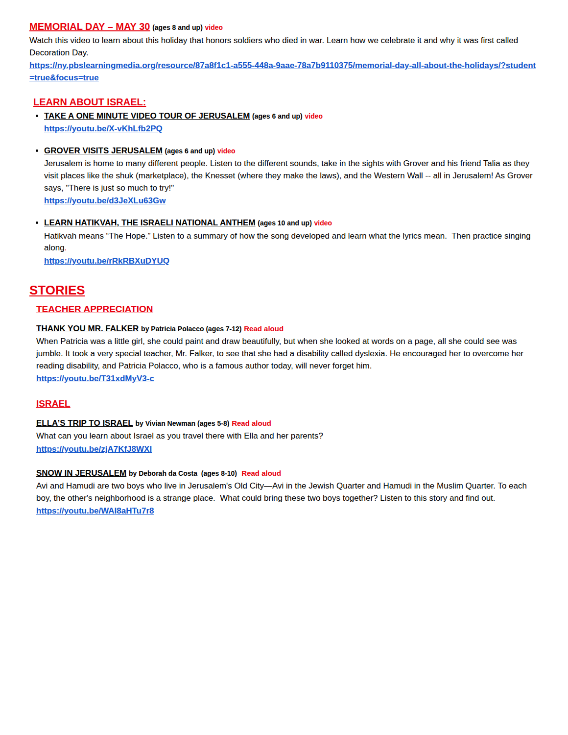MEMORIAL DAY – MAY 30 (ages 8 and up) video
Watch this video to learn about this holiday that honors soldiers who died in war. Learn how we celebrate it and why it was first called Decoration Day.
https://ny.pbslearningmedia.org/resource/87a8f1c1-a555-448a-9aae-78a7b9110375/memorial-day-all-about-the-holidays/?student=true&focus=true
LEARN ABOUT ISRAEL:
TAKE A ONE MINUTE VIDEO TOUR OF JERUSALEM (ages 6 and up) video
https://youtu.be/X-vKhLfb2PQ
GROVER VISITS JERUSALEM (ages 6 and up) video
Jerusalem is home to many different people. Listen to the different sounds, take in the sights with Grover and his friend Talia as they visit places like the shuk (marketplace), the Knesset (where they make the laws), and the Western Wall -- all in Jerusalem! As Grover says, "There is just so much to try!"
https://youtu.be/d3JeXLu63Gw
LEARN HATIKVAH, THE ISRAELI NATIONAL ANTHEM (ages 10 and up) video
Hatikvah means “The Hope.” Listen to a summary of how the song developed and learn what the lyrics mean. Then practice singing along.
https://youtu.be/rRkRBXuDYUQ
STORIES
TEACHER APPRECIATION
THANK YOU MR. FALKER by Patricia Polacco (ages 7-12) Read aloud
When Patricia was a little girl, she could paint and draw beautifully, but when she looked at words on a page, all she could see was jumble. It took a very special teacher, Mr. Falker, to see that she had a disability called dyslexia. He encouraged her to overcome her reading disability, and Patricia Polacco, who is a famous author today, will never forget him.
https://youtu.be/T31xdMyV3-c
ISRAEL
ELLA’S TRIP TO ISRAEL by Vivian Newman (ages 5-8) Read aloud
What can you learn about Israel as you travel there with Ella and her parents?
https://youtu.be/zjA7KfJ8WXI
SNOW IN JERUSALEM by Deborah da Costa (ages 8-10) Read aloud
Avi and Hamudi are two boys who live in Jerusalem's Old City—Avi in the Jewish Quarter and Hamudi in the Muslim Quarter. To each boy, the other's neighborhood is a strange place. What could bring these two boys together? Listen to this story and find out.
https://youtu.be/WAI8aHTu7r8